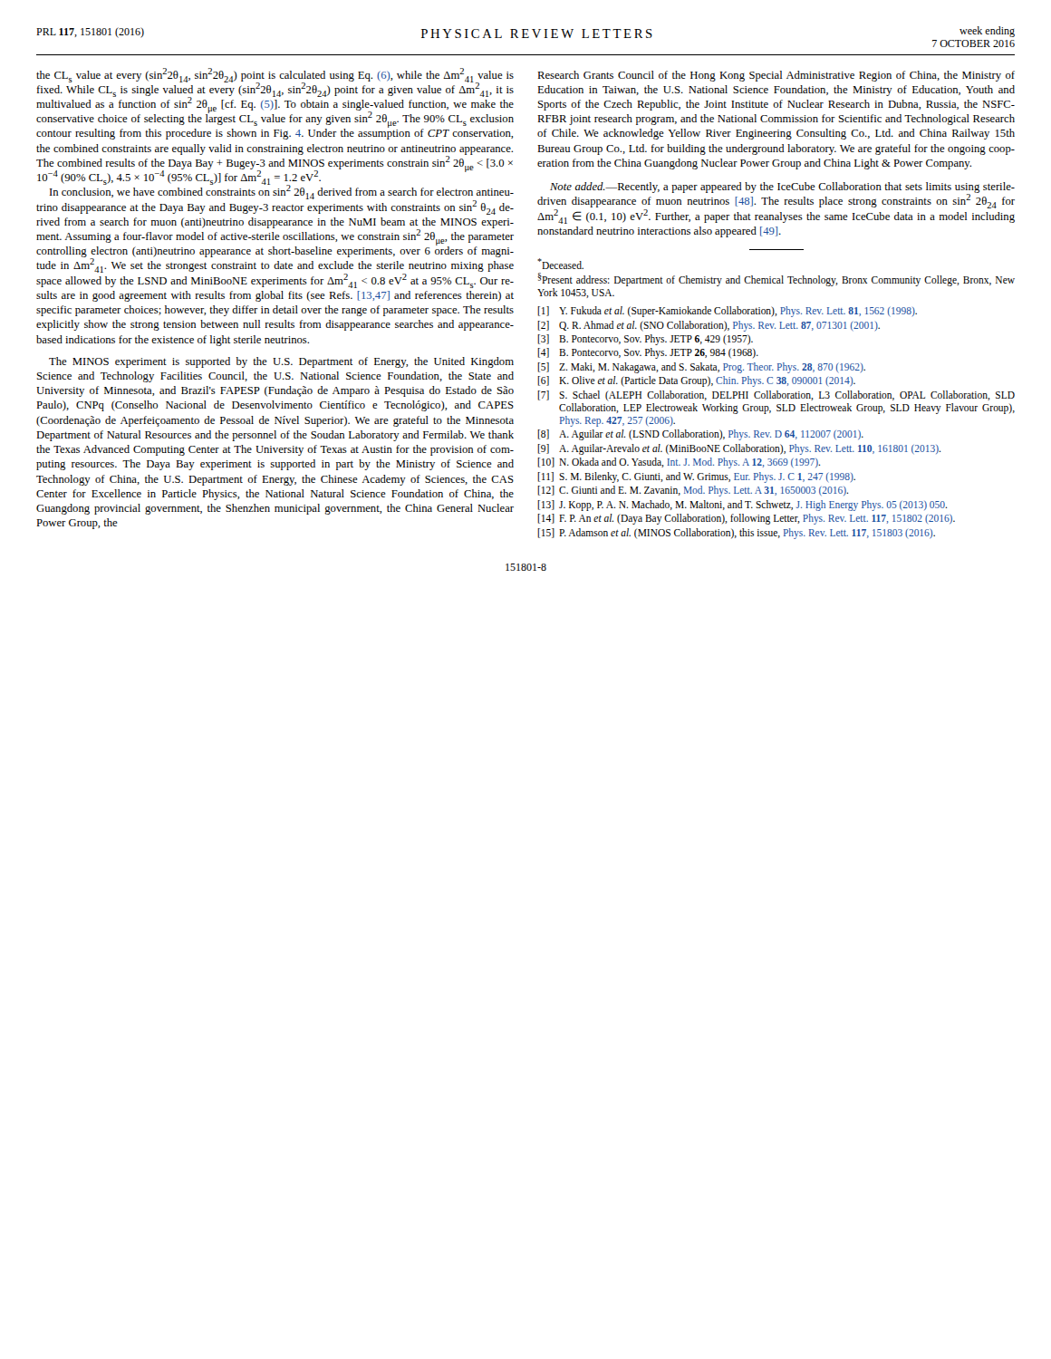PRL 117, 151801 (2016)
PHYSICAL REVIEW LETTERS
week ending
7 OCTOBER 2016
the CLs value at every (sin22θ14, sin22θ24) point is calculated using Eq. (6), while the Δm241 value is fixed. While CLs is single valued at every (sin22θ14, sin22θ24) point for a given value of Δm241, it is multivalued as a function of sin2 2θμe [cf. Eq. (5)]. To obtain a single-valued function, we make the conservative choice of selecting the largest CLs value for any given sin2 2θμe. The 90% CLs exclusion contour resulting from this procedure is shown in Fig. 4. Under the assumption of CPT conservation, the combined constraints are equally valid in constraining electron neutrino or antineutrino appearance. The combined results of the Daya Bay + Bugey-3 and MINOS experiments constrain sin2 2θμe < [3.0 × 10−4 (90% CLs), 4.5 × 10−4 (95% CLs)] for Δm241 = 1.2 eV2.
In conclusion, we have combined constraints on sin2 2θ14 derived from a search for electron antineutrino disappearance at the Daya Bay and Bugey-3 reactor experiments with constraints on sin2 θ24 derived from a search for muon (anti)neutrino disappearance in the NuMI beam at the MINOS experiment. Assuming a four-flavor model of active-sterile oscillations, we constrain sin2 2θμe, the parameter controlling electron (anti)neutrino appearance at short-baseline experiments, over 6 orders of magnitude in Δm241. We set the strongest constraint to date and exclude the sterile neutrino mixing phase space allowed by the LSND and MiniBooNE experiments for Δm241 < 0.8 eV2 at a 95% CLs. Our results are in good agreement with results from global fits (see Refs. [13,47] and references therein) at specific parameter choices; however, they differ in detail over the range of parameter space. The results explicitly show the strong tension between null results from disappearance searches and appearance-based indications for the existence of light sterile neutrinos.
The MINOS experiment is supported by the U.S. Department of Energy, the United Kingdom Science and Technology Facilities Council, the U.S. National Science Foundation, the State and University of Minnesota, and Brazil's FAPESP (Fundação de Amparo à Pesquisa do Estado de São Paulo), CNPq (Conselho Nacional de Desenvolvimento Científico e Tecnológico), and CAPES (Coordenação de Aperfeiçoamento de Pessoal de Nível Superior). We are grateful to the Minnesota Department of Natural Resources and the personnel of the Soudan Laboratory and Fermilab. We thank the Texas Advanced Computing Center at The University of Texas at Austin for the provision of computing resources. The Daya Bay experiment is supported in part by the Ministry of Science and Technology of China, the U.S. Department of Energy, the Chinese Academy of Sciences, the CAS Center for Excellence in Particle Physics, the National Natural Science Foundation of China, the Guangdong provincial government, the Shenzhen municipal government, the China General Nuclear Power Group, the
Research Grants Council of the Hong Kong Special Administrative Region of China, the Ministry of Education in Taiwan, the U.S. National Science Foundation, the Ministry of Education, Youth and Sports of the Czech Republic, the Joint Institute of Nuclear Research in Dubna, Russia, the NSFC-RFBR joint research program, and the National Commission for Scientific and Technological Research of Chile. We acknowledge Yellow River Engineering Consulting Co., Ltd. and China Railway 15th Bureau Group Co., Ltd. for building the underground laboratory. We are grateful for the ongoing cooperation from the China Guangdong Nuclear Power Group and China Light & Power Company.
Note added.—Recently, a paper appeared by the IceCube Collaboration that sets limits using sterile-driven disappearance of muon neutrinos [48]. The results place strong constraints on sin2 2θ24 for Δm241 ∈ (0.1, 10) eV2. Further, a paper that reanalyses the same IceCube data in a model including nonstandard neutrino interactions also appeared [49].
*Deceased.
§Present address: Department of Chemistry and Chemical Technology, Bronx Community College, Bronx, New York 10453, USA.
Y. Fukuda et al. (Super-Kamiokande Collaboration), Phys. Rev. Lett. 81, 1562 (1998).
Q. R. Ahmad et al. (SNO Collaboration), Phys. Rev. Lett. 87, 071301 (2001).
B. Pontecorvo, Sov. Phys. JETP 6, 429 (1957).
B. Pontecorvo, Sov. Phys. JETP 26, 984 (1968).
Z. Maki, M. Nakagawa, and S. Sakata, Prog. Theor. Phys. 28, 870 (1962).
K. Olive et al. (Particle Data Group), Chin. Phys. C 38, 090001 (2014).
S. Schael (ALEPH Collaboration, DELPHI Collaboration, L3 Collaboration, OPAL Collaboration, SLD Collaboration, LEP Electroweak Working Group, SLD Electroweak Group, SLD Heavy Flavour Group), Phys. Rep. 427, 257 (2006).
A. Aguilar et al. (LSND Collaboration), Phys. Rev. D 64, 112007 (2001).
A. Aguilar-Arevalo et al. (MiniBooNE Collaboration), Phys. Rev. Lett. 110, 161801 (2013).
N. Okada and O. Yasuda, Int. J. Mod. Phys. A 12, 3669 (1997).
S. M. Bilenky, C. Giunti, and W. Grimus, Eur. Phys. J. C 1, 247 (1998).
C. Giunti and E. M. Zavanin, Mod. Phys. Lett. A 31, 1650003 (2016).
J. Kopp, P. A. N. Machado, M. Maltoni, and T. Schwetz, J. High Energy Phys. 05 (2013) 050.
F. P. An et al. (Daya Bay Collaboration), following Letter, Phys. Rev. Lett. 117, 151802 (2016).
P. Adamson et al. (MINOS Collaboration), this issue, Phys. Rev. Lett. 117, 151803 (2016).
151801-8